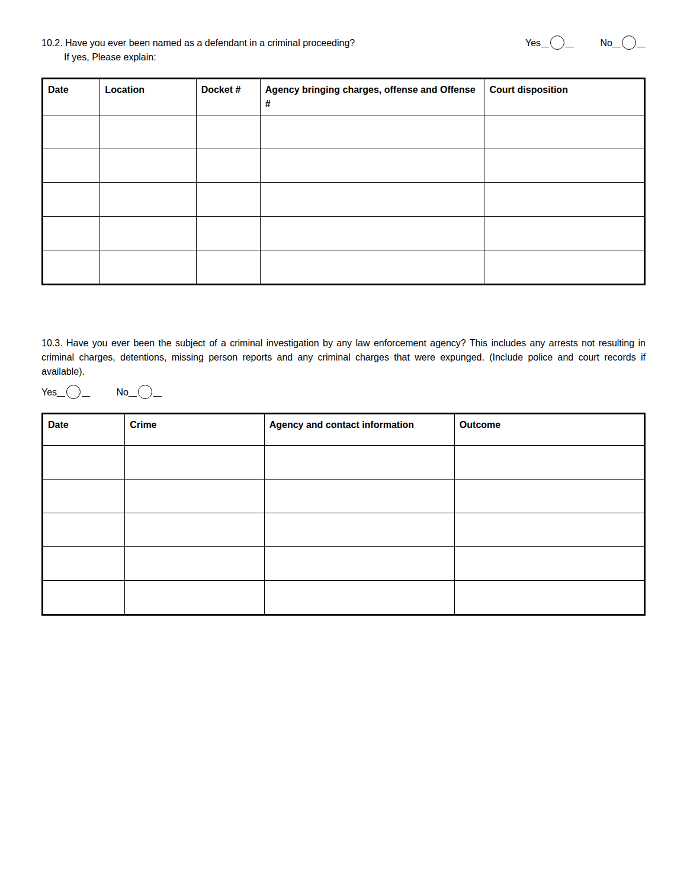10.2. Have you ever been named as a defendant in a criminal proceeding? Yes No
If yes, Please explain:
| Date | Location | Docket # | Agency bringing charges, offense and Offense # | Court disposition |
| --- | --- | --- | --- | --- |
10.3. Have you ever been the subject of a criminal investigation by any law enforcement agency? This includes any arrests not resulting in criminal charges, detentions, missing person reports and any criminal charges that were expunged. (Include police and court records if available).
Yes No
| Date | Crime | Agency and contact information | Outcome |
| --- | --- | --- | --- |